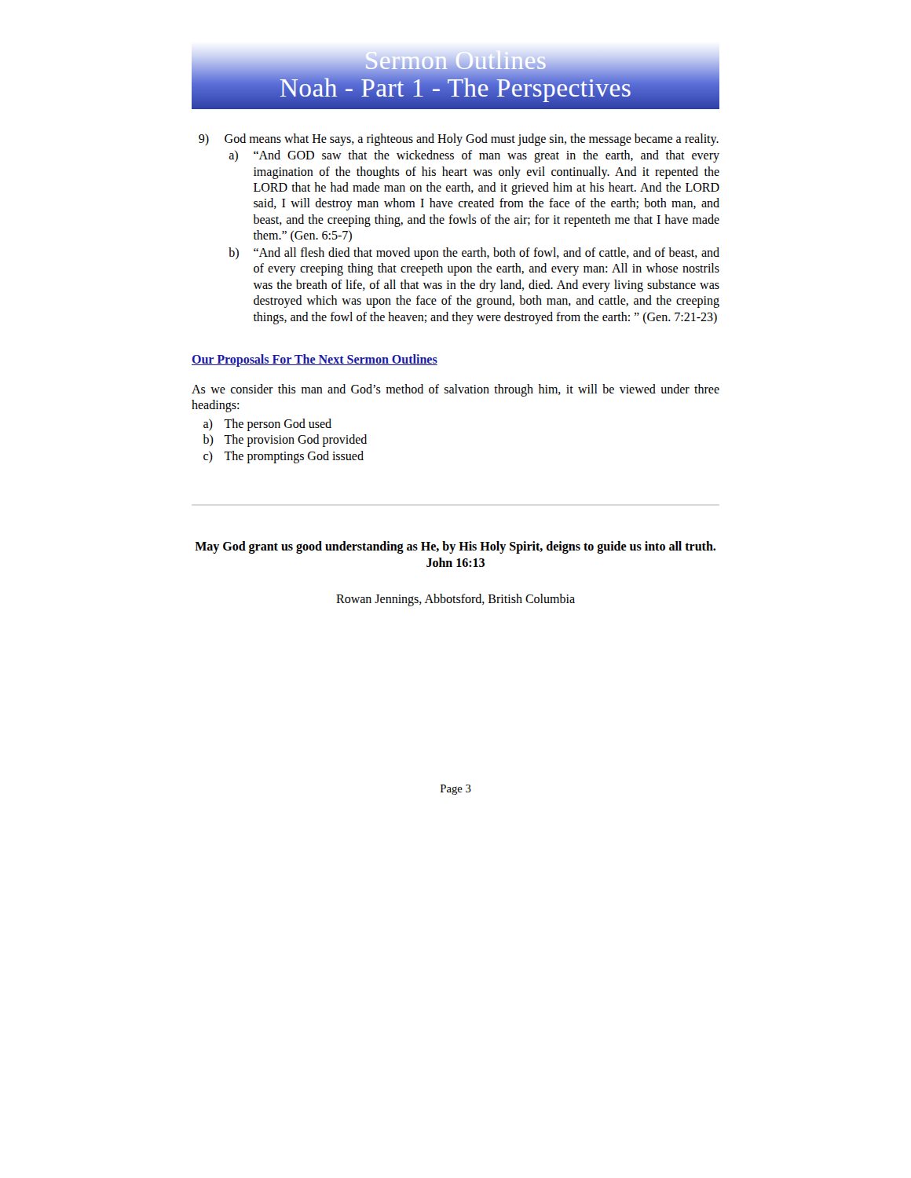Sermon Outlines
Noah - Part 1 - The Perspectives
9) God means what He says, a righteous and Holy God must judge sin, the message became a reality.
a) “And GOD saw that the wickedness of man was great in the earth, and that every imagination of the thoughts of his heart was only evil continually. And it repented the LORD that he had made man on the earth, and it grieved him at his heart. And the LORD said, I will destroy man whom I have created from the face of the earth; both man, and beast, and the creeping thing, and the fowls of the air; for it repenteth me that I have made them.” (Gen. 6:5-7)
b) “And all flesh died that moved upon the earth, both of fowl, and of cattle, and of beast, and of every creeping thing that creepeth upon the earth, and every man: All in whose nostrils was the breath of life, of all that was in the dry land, died. And every living substance was destroyed which was upon the face of the ground, both man, and cattle, and the creeping things, and the fowl of the heaven; and they were destroyed from the earth: ” (Gen. 7:21-23)
Our Proposals For The Next Sermon Outlines
As we consider this man and God’s method of salvation through him, it will be viewed under three headings:
a) The person God used
b) The provision God provided
c) The promptings God issued
May God grant us good understanding as He, by His Holy Spirit, deigns to guide us into all truth.
John 16:13
Rowan Jennings, Abbotsford, British Columbia
Page 3